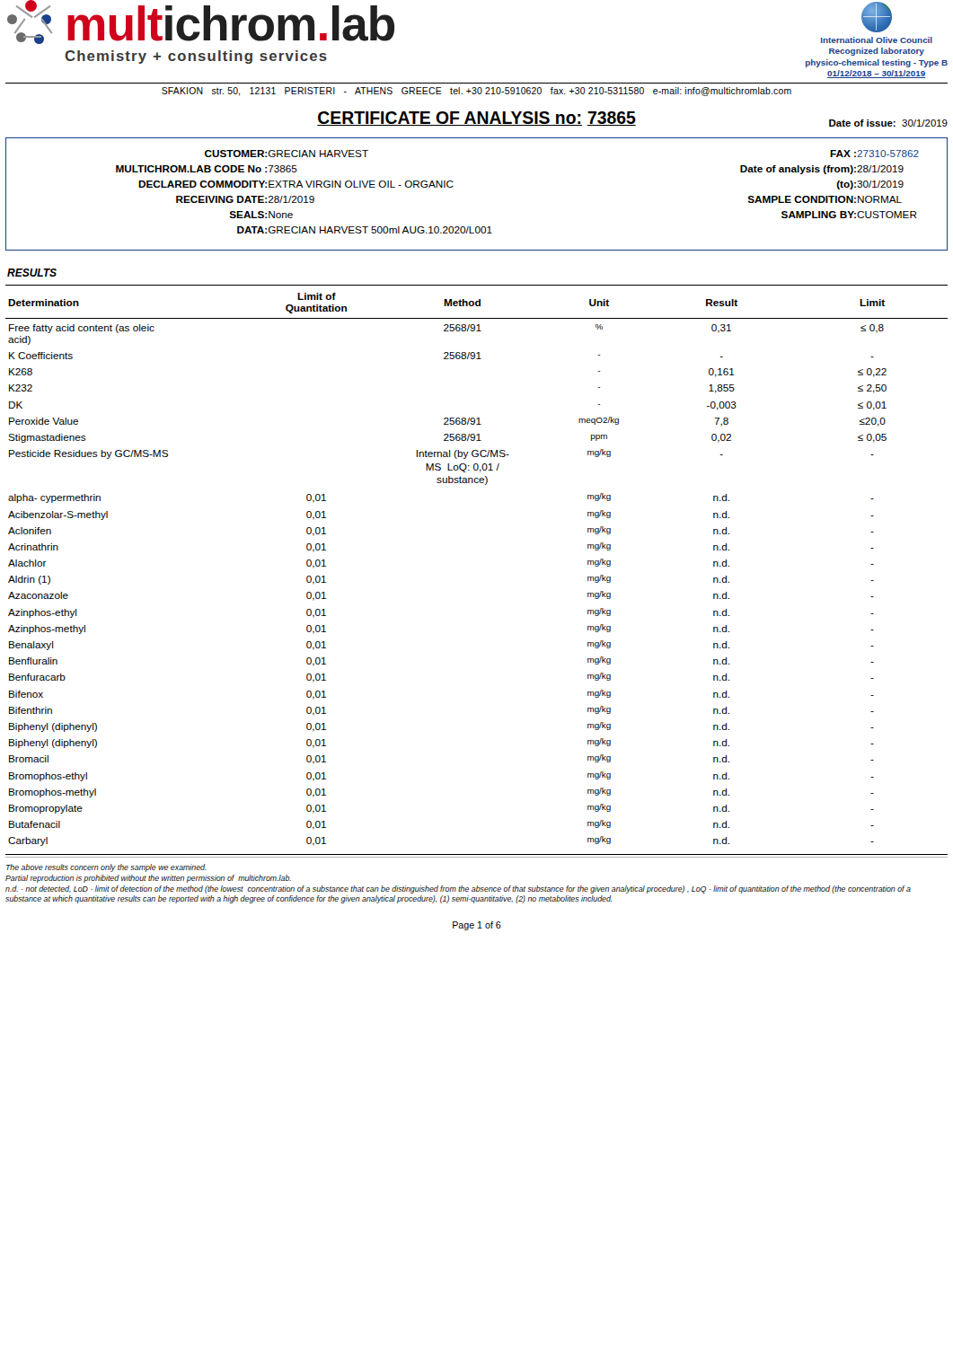mult ichrom. lab
Chemistry + consulting services
International Olive Council
Recognized laboratory
physico-chemical testing - Type B
01/12/2018 – 30/11/2019
SFAKION str. 50, 12131 PERISTERI - ATHENS GREECE tel. +30 210-5910620 fax. +30 210-5311580 e-mail: info@multichromlab.com
CERTIFICATE OF ANALYSIS no:73865
Date of issue: 30/1/2019
| CUSTOMER: | GRECIAN HARVEST | | FAX : | 27310-57862 |
| MULTICHROM.LAB CODE No : | 73865 | | Date of analysis (from): | 28/1/2019 |
| DECLARED COMMODITY: | EXTRA VIRGIN OLIVE OIL - ORGANIC | | (to): | 30/1/2019 |
| RECEIVING DATE: | 28/1/2019 | | SAMPLE CONDITION: | NORMAL |
| SEALS: | None | | SAMPLING BY: | CUSTOMER |
| DATA: | GRECIAN HARVEST 500ml AUG.10.2020/L001 | | | |
RESULTS
| Determination | Limit of Quantitation | Method | Unit | Result | Limit |
| --- | --- | --- | --- | --- | --- |
| Free fatty acid content (as oleic acid) | | 2568/91 | % | 0,31 | ≤ 0,8 |
| K Coefficients | | 2568/91 | - | - | - |
| K268 | | | - | 0,161 | ≤ 0,22 |
| K232 | | | - | 1,855 | ≤ 2,50 |
| DK | | | - | -0,003 | ≤ 0,01 |
| Peroxide Value | | 2568/91 | meqO2/kg | 7,8 | ≤20,0 |
| Stigmastadienes | | 2568/91 | ppm | 0,02 | ≤ 0,05 |
| Pesticide Residues by GC/MS-MS | | Internal (by GC/MS- MS LoQ: 0,01 / substance) | mg/kg | - | - |
| alpha- cypermethrin | 0,01 | | mg/kg | n.d. | - |
| Acibenzolar-S-methyl | 0,01 | | mg/kg | n.d. | - |
| Aclonifen | 0,01 | | mg/kg | n.d. | - |
| Acrinathrin | 0,01 | | mg/kg | n.d. | - |
| Alachlor | 0,01 | | mg/kg | n.d. | - |
| Aldrin (1) | 0,01 | | mg/kg | n.d. | - |
| Azaconazole | 0,01 | | mg/kg | n.d. | - |
| Azinphos-ethyl | 0,01 | | mg/kg | n.d. | - |
| Azinphos-methyl | 0,01 | | mg/kg | n.d. | - |
| Benalaxyl | 0,01 | | mg/kg | n.d. | - |
| Benfluralin | 0,01 | | mg/kg | n.d. | - |
| Benfuracarb | 0,01 | | mg/kg | n.d. | - |
| Bifenox | 0,01 | | mg/kg | n.d. | - |
| Bifenthrin | 0,01 | | mg/kg | n.d. | - |
| Biphenyl (diphenyl) | 0,01 | | mg/kg | n.d. | - |
| Biphenyl (diphenyl) | 0,01 | | mg/kg | n.d. | - |
| Bromacil | 0,01 | | mg/kg | n.d. | - |
| Bromophos-ethyl | 0,01 | | mg/kg | n.d. | - |
| Bromophos-methyl | 0,01 | | mg/kg | n.d. | - |
| Bromopropylate | 0,01 | | mg/kg | n.d. | - |
| Butafenacil | 0,01 | | mg/kg | n.d. | - |
| Carbaryl | 0,01 | | mg/kg | n.d. | - |
The above results concern only the sample we examined.
Partial reproduction is prohibited without the written permission of multichrom.lab.
n.d. - not detected, LoD - limit of detection of the method (the lowest concentration of a substance that can be distinguished from the absence of that substance for the given analytical procedure) , LoQ - limit of quantitation of the method (the concentration of a substance at which quantitative results can be reported with a high degree of confidence for the given analytical procedure), (1) semi-quantitative, (2) no metabolites included.
Page 1 of 6